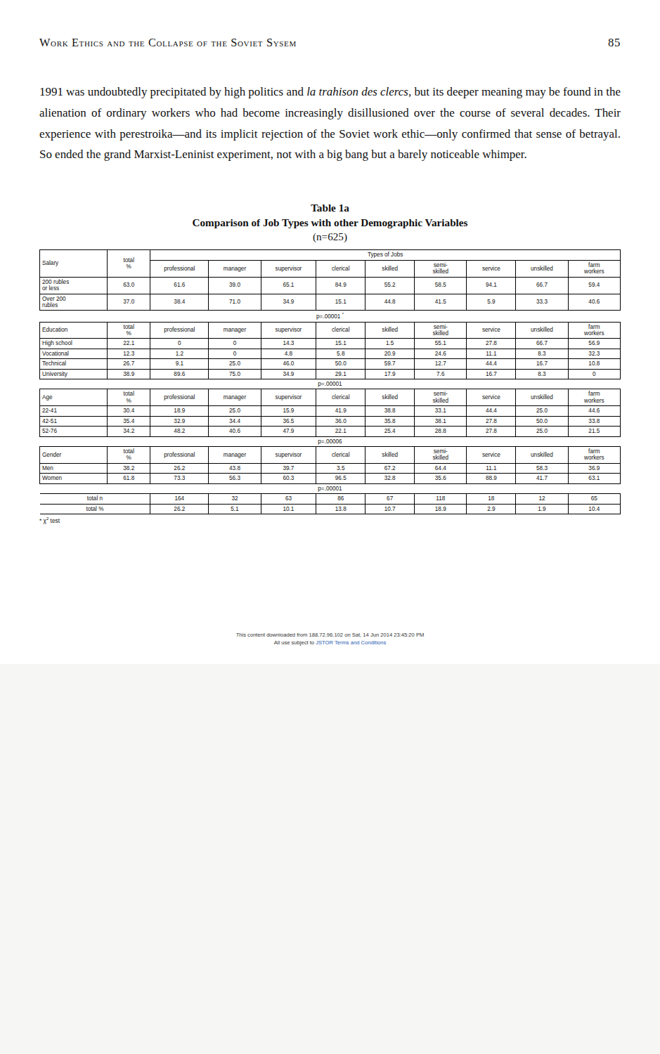Work Ethics and the Collapse of the Soviet Sysem 85
1991 was undoubtedly precipitated by high politics and la trahison des clercs, but its deeper meaning may be found in the alienation of ordinary workers who had become increasingly disillusioned over the course of several decades. Their experience with perestroika—and its implicit rejection of the Soviet work ethic—only confirmed that sense of betrayal. So ended the grand Marxist-Leninist experiment, not with a big bang but a barely noticeable whimper.
Table 1a
Comparison of Job Types with other Demographic Variables
(n=625)
| Salary | total % | Types of Jobs |
| professional | manager | supervisor | clerical | skilled | semi- skilled | service | unskilled | farm workers |
| 200 rubles or less | 63.0 | 61.6 | 39.0 | 65.1 | 84.9 | 55.2 | 58.5 | 94.1 | 66.7 | 59.4 |
| Over 200 rubles | 37.0 | 38.4 | 71.0 | 34.9 | 15.1 | 44.8 | 41.5 | 5.9 | 33.3 | 40.6 |
| p=.00001 * |
| Education | total % | professional | manager | supervisor | clerical | skilled | semi- skilled | service | unskilled | farm workers |
| High school | 22.1 | 0 | 0 | 14.3 | 15.1 | 1.5 | 55.1 | 27.8 | 66.7 | 56.9 |
| Vocational | 12.3 | 1.2 | 0 | 4.8 | 5.8 | 20.9 | 24.6 | 11.1 | 8.3 | 32.3 |
| Technical | 26.7 | 9.1 | 25.0 | 46.0 | 50.0 | 59.7 | 12.7 | 44.4 | 16.7 | 10.8 |
| University | 38.9 | 89.6 | 75.0 | 34.9 | 29.1 | 17.9 | 7.6 | 16.7 | 8.3 | 0 |
| p=.00001 |
| Age | total % | professional | manager | supervisor | clerical | skilled | semi- skilled | service | unskilled | farm workers |
| 22-41 | 30.4 | 18.9 | 25.0 | 15.9 | 41.9 | 38.8 | 33.1 | 44.4 | 25.0 | 44.6 |
| 42-51 | 35.4 | 32.9 | 34.4 | 36.5 | 36.0 | 35.8 | 38.1 | 27.8 | 50.0 | 33.8 |
| 52-76 | 34.2 | 48.2 | 40.6 | 47.9 | 22.1 | 25.4 | 28.8 | 27.8 | 25.0 | 21.5 |
| p=.00006 |
| Gender | total % | professional | manager | supervisor | clerical | skilled | semi- skilled | service | unskilled | farm workers |
| Men | 38.2 | 26.2 | 43.8 | 39.7 | 3.5 | 67.2 | 64.4 | 11.1 | 58.3 | 36.9 |
| Women | 61.8 | 73.3 | 56.3 | 60.3 | 96.5 | 32.8 | 35.6 | 88.9 | 41.7 | 63.1 |
| p=.00001 |
| total n | 164 | 32 | 63 | 86 | 67 | 118 | 18 | 12 | 65 |
| total % | 26.2 | 5.1 | 10.1 | 13.8 | 10.7 | 18.9 | 2.9 | 1.9 | 10.4 |
* χ2 test
This content downloaded from 188.72.96.102 on Sat, 14 Jun 2014 23:45:20 PM
All use subject to JSTOR Terms and Conditions